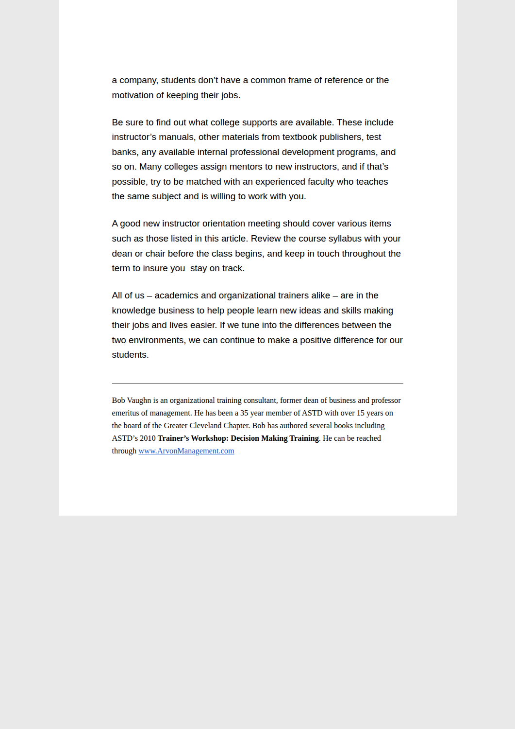a company, students don’t have a common frame of reference or the motivation of keeping their jobs.
Be sure to find out what college supports are available. These include instructor’s manuals, other materials from textbook publishers, test banks, any available internal professional development programs, and so on. Many colleges assign mentors to new instructors, and if that’s possible, try to be matched with an experienced faculty who teaches the same subject and is willing to work with you.
A good new instructor orientation meeting should cover various items such as those listed in this article. Review the course syllabus with your dean or chair before the class begins, and keep in touch throughout the term to insure you stay on track.
All of us – academics and organizational trainers alike – are in the knowledge business to help people learn new ideas and skills making their jobs and lives easier. If we tune into the differences between the two environments, we can continue to make a positive difference for our students.
Bob Vaughn is an organizational training consultant, former dean of business and professor emeritus of management. He has been a 35 year member of ASTD with over 15 years on the board of the Greater Cleveland Chapter. Bob has authored several books including ASTD’s 2010 Trainer’s Workshop: Decision Making Training. He can be reached through www.ArvonManagement.com